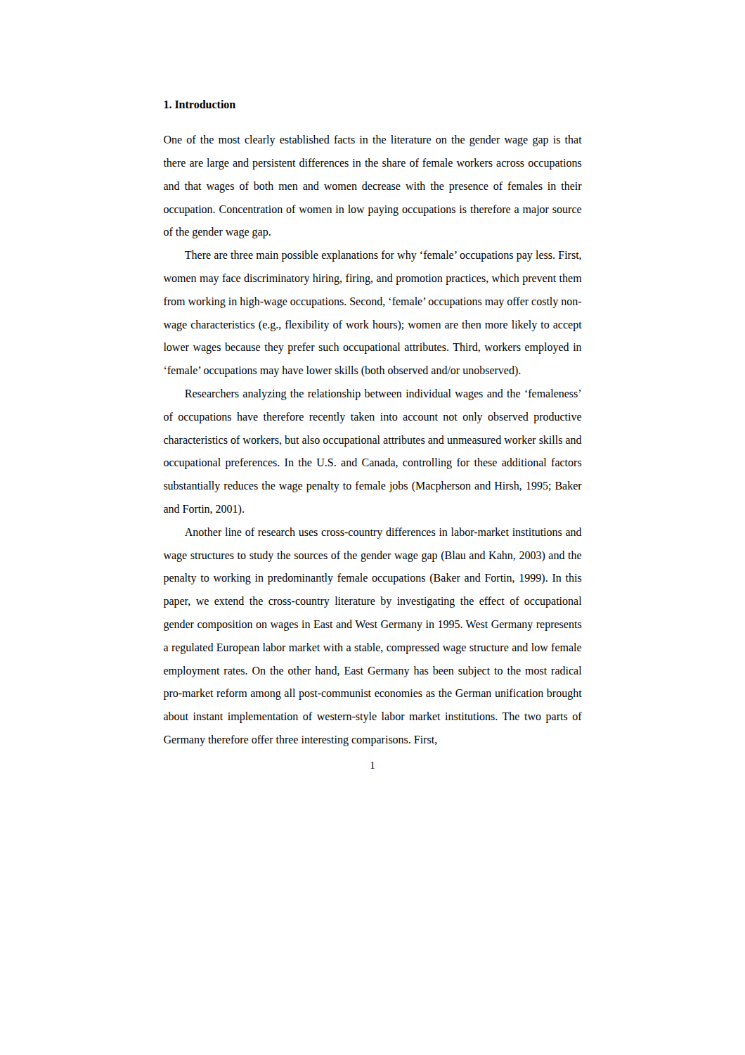1. Introduction
One of the most clearly established facts in the literature on the gender wage gap is that there are large and persistent differences in the share of female workers across occupations and that wages of both men and women decrease with the presence of females in their occupation. Concentration of women in low paying occupations is therefore a major source of the gender wage gap.
There are three main possible explanations for why ‘female’ occupations pay less. First, women may face discriminatory hiring, firing, and promotion practices, which prevent them from working in high-wage occupations. Second, ‘female’ occupations may offer costly non-wage characteristics (e.g., flexibility of work hours); women are then more likely to accept lower wages because they prefer such occupational attributes. Third, workers employed in ‘female’ occupations may have lower skills (both observed and/or unobserved).
Researchers analyzing the relationship between individual wages and the ‘femaleness’ of occupations have therefore recently taken into account not only observed productive characteristics of workers, but also occupational attributes and unmeasured worker skills and occupational preferences. In the U.S. and Canada, controlling for these additional factors substantially reduces the wage penalty to female jobs (Macpherson and Hirsh, 1995; Baker and Fortin, 2001).
Another line of research uses cross-country differences in labor-market institutions and wage structures to study the sources of the gender wage gap (Blau and Kahn, 2003) and the penalty to working in predominantly female occupations (Baker and Fortin, 1999). In this paper, we extend the cross-country literature by investigating the effect of occupational gender composition on wages in East and West Germany in 1995. West Germany represents a regulated European labor market with a stable, compressed wage structure and low female employment rates. On the other hand, East Germany has been subject to the most radical pro-market reform among all post-communist economies as the German unification brought about instant implementation of western-style labor market institutions. The two parts of Germany therefore offer three interesting comparisons. First,
1